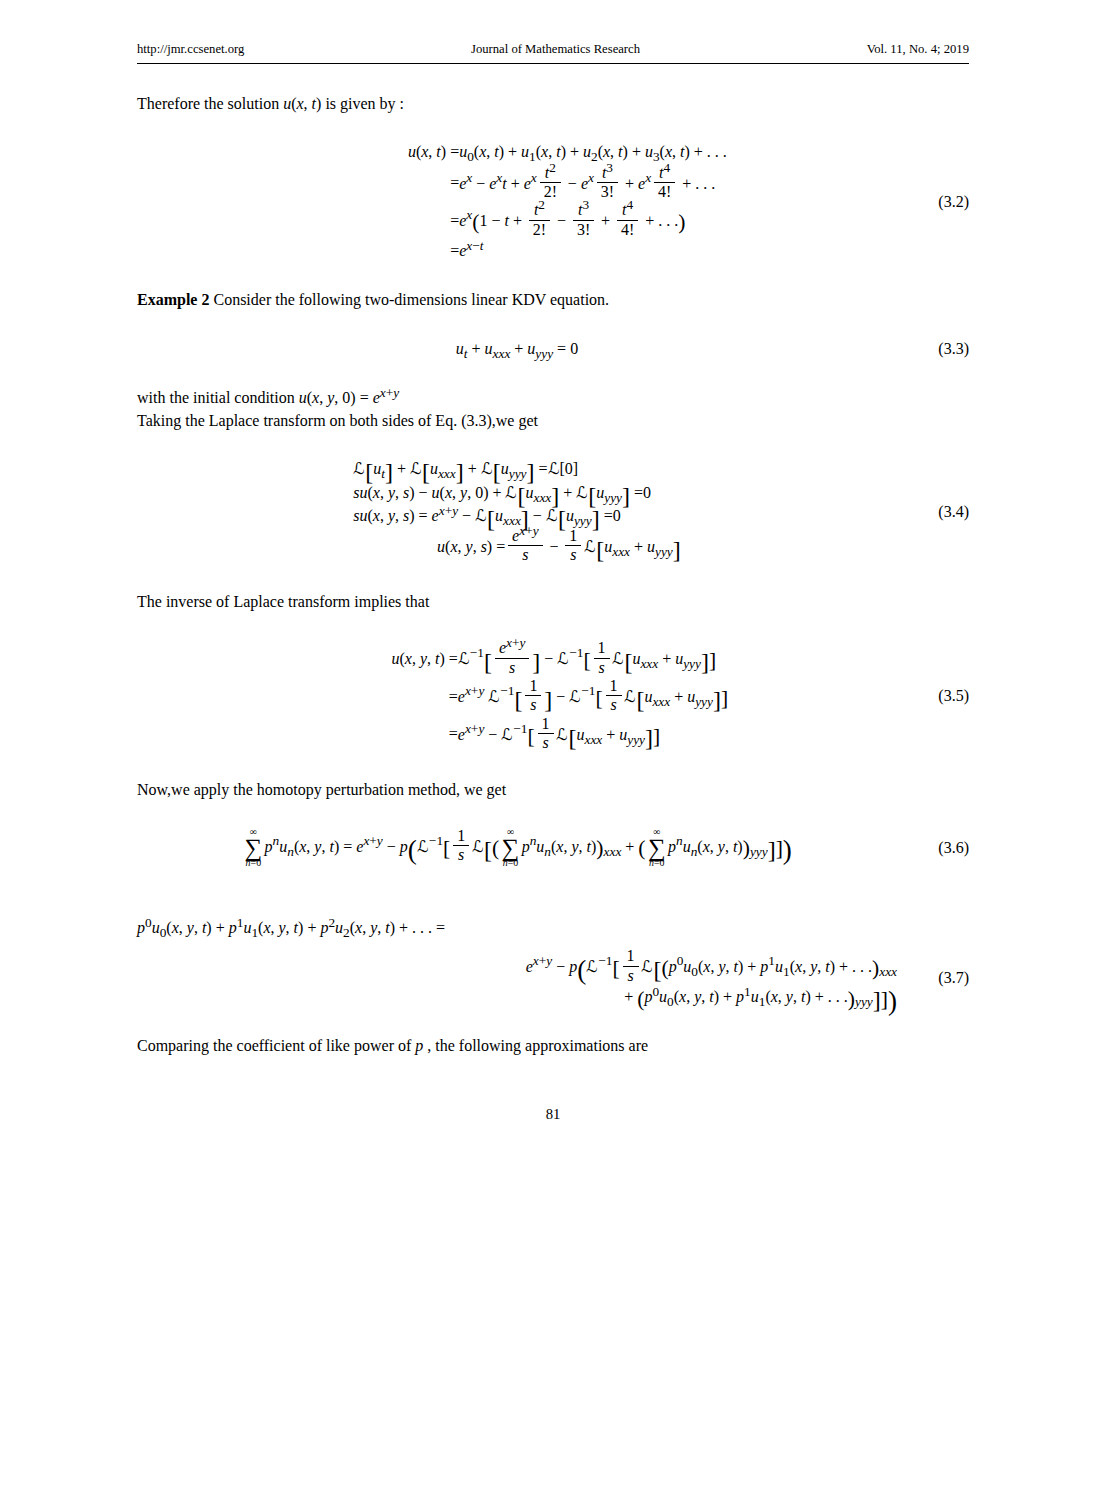http://jmr.ccsenet.org
Journal of Mathematics Research
Vol. 11, No. 4; 2019
Therefore the solution u(x, t) is given by :
u(x, t) =u0(x, t) + u1(x, t) + u2(x, t) + u3(x, t) + . . . =ex − ext + ext22! − ext33! + ext44! + . . . =ex(1 − t + t22! − t33! + t44! + . . .) =ex−t
(3.2)
Example 2 Consider the following two-dimensions linear KDV equation.
ut + uxxx + uyyy = 0
(3.3)
with the initial condition u(x, y, 0) = ex+y
Taking the Laplace transform on both sides of Eq. (3.3),we get
ℒ[ut] + ℒ[uxxx] + ℒ[uyyy] =ℒ[0] su(x, y, s) − u(x, y, 0) + ℒ[uxxx] + ℒ[uyyy] =0 su(x, y, s) = ex+y − ℒ[uxxx] − ℒ[uyyy] =0 u(x, y, s) =ex+y s − 1 s ℒ[uxxx + uyyy]
(3.4)
The inverse of Laplace transform implies that
u(x, y, t) =ℒ−1[ex+y s] − ℒ−1[1 s ℒ[uxxx + uyyy]] =ex+y ℒ−1[1 s] − ℒ−1[1 s ℒ[uxxx + uyyy]] =ex+y − ℒ−1[1 s ℒ[uxxx + uyyy]]
(3.5)
Now,we apply the homotopy perturbation method, we get
∞∑n=0 pnun(x, y, t) = ex+y − p(ℒ−1[1 s ℒ[(∞∑n=0 pnun(x, y, t))xxx + (∞∑n=0 pnun(x, y, t))yyy]])
(3.6)
p0u0(x, y, t) + p1u1(x, y, t) + p2u2(x, y, t) + . . . =
ex+y − p(ℒ−1[1 s ℒ[(p0u0(x, y, t) + p1u1(x, y, t) + . . .)xxx + (p0u0(x, y, t) + p1u1(x, y, t) + . . .)yyy]])
(3.7)
Comparing the coefficient of like power of p , the following approximations are
81